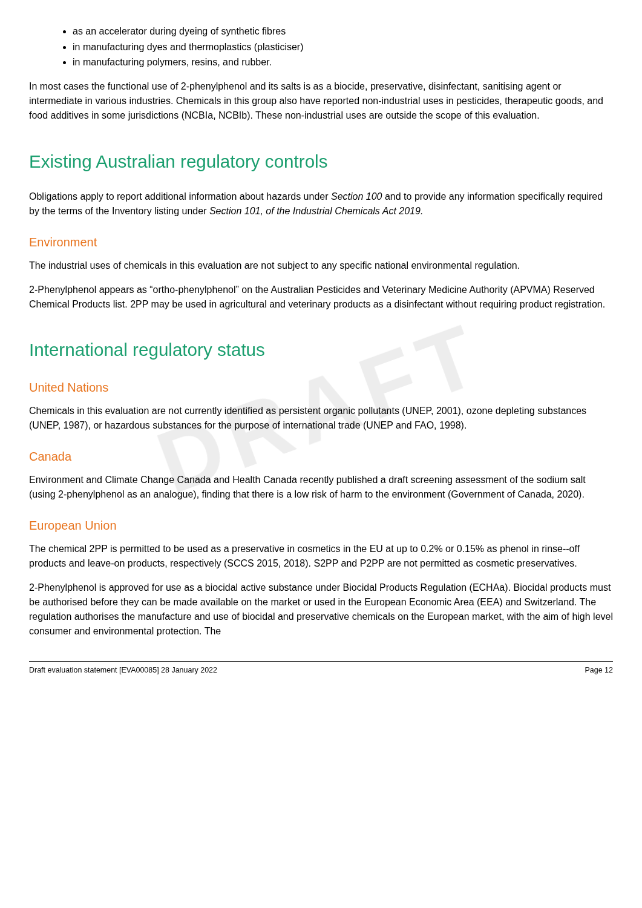DRAFT
as an accelerator during dyeing of synthetic fibres
in manufacturing dyes and thermoplastics (plasticiser)
in manufacturing polymers, resins, and rubber.
In most cases the functional use of 2-phenylphenol and its salts is as a biocide, preservative, disinfectant, sanitising agent or intermediate in various industries. Chemicals in this group also have reported non-industrial uses in pesticides, therapeutic goods, and food additives in some jurisdictions (NCBIa, NCBIb). These non-industrial uses are outside the scope of this evaluation.
Existing Australian regulatory controls
Obligations apply to report additional information about hazards under Section 100 and to provide any information specifically required by the terms of the Inventory listing under Section 101, of the Industrial Chemicals Act 2019.
Environment
The industrial uses of chemicals in this evaluation are not subject to any specific national environmental regulation.
2-Phenylphenol appears as “ortho-phenylphenol” on the Australian Pesticides and Veterinary Medicine Authority (APVMA) Reserved Chemical Products list. 2PP may be used in agricultural and veterinary products as a disinfectant without requiring product registration.
International regulatory status
United Nations
Chemicals in this evaluation are not currently identified as persistent organic pollutants (UNEP, 2001), ozone depleting substances (UNEP, 1987), or hazardous substances for the purpose of international trade (UNEP and FAO, 1998).
Canada
Environment and Climate Change Canada and Health Canada recently published a draft screening assessment of the sodium salt (using 2-phenylphenol as an analogue), finding that there is a low risk of harm to the environment (Government of Canada, 2020).
European Union
The chemical 2PP is permitted to be used as a preservative in cosmetics in the EU at up to 0.2% or 0.15% as phenol in rinse--off products and leave-on products, respectively (SCCS 2015, 2018). S2PP and P2PP are not permitted as cosmetic preservatives.
2-Phenylphenol is approved for use as a biocidal active substance under Biocidal Products Regulation (ECHAa). Biocidal products must be authorised before they can be made available on the market or used in the European Economic Area (EEA) and Switzerland. The regulation authorises the manufacture and use of biocidal and preservative chemicals on the European market, with the aim of high level consumer and environmental protection. The
Draft evaluation statement [EVA00085] 28 January 2022 Page 12